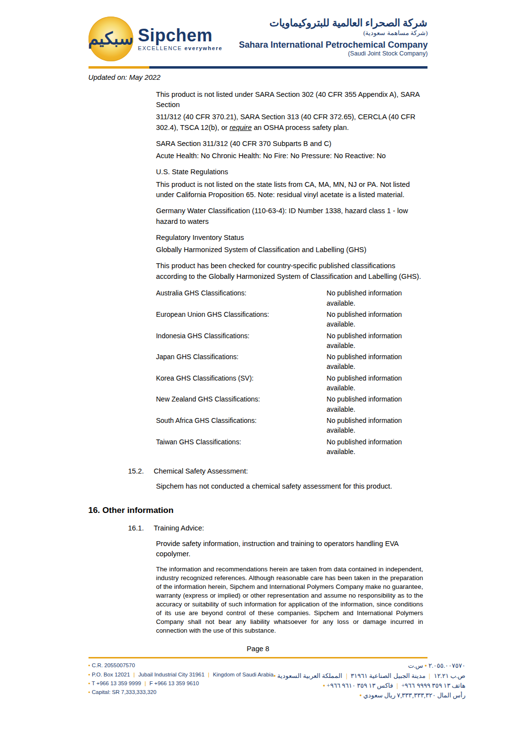Sipchem
EXCELLENCE everywhere
شركة الصحراء العالمية للبتروكيماويات
(شركة مساهمة سعودية)
Sahara International Petrochemical Company
(Saudi Joint Stock Company)
Updated on: May 2022
This product is not listed under SARA Section 302 (40 CFR 355 Appendix A), SARA Section
311/312 (40 CFR 370.21), SARA Section 313 (40 CFR 372.65), CERCLA (40 CFR 302.4), TSCA 12(b), or require an OSHA process safety plan.
SARA Section 311/312 (40 CFR 370 Subparts B and C)
Acute Health: No Chronic Health: No Fire: No Pressure: No Reactive: No
U.S. State Regulations
This product is not listed on the state lists from CA, MA, MN, NJ or PA. Not listed under California Proposition 65. Note: residual vinyl acetate is a listed material.
Germany Water Classification (110-63-4): ID Number 1338, hazard class 1 - low hazard to waters
Regulatory Inventory Status
Globally Harmonized System of Classification and Labelling (GHS)
This product has been checked for country-specific published classifications according to the Globally Harmonized System of Classification and Labelling (GHS).
| Australia GHS Classifications: | No published information available. |
| European Union GHS Classifications: | No published information available. |
| Indonesia GHS Classifications: | No published information available. |
| Japan GHS Classifications: | No published information available. |
| Korea GHS Classifications (SV): | No published information available. |
| New Zealand GHS Classifications: | No published information available. |
| South Africa GHS Classifications: | No published information available. |
| Taiwan GHS Classifications: | No published information available. |
15.2. Chemical Safety Assessment:
Sipchem has not conducted a chemical safety assessment for this product.
16. Other information
16.1. Training Advice:
Provide safety information, instruction and training to operators handling EVA copolymer.
The information and recommendations herein are taken from data contained in independent, industry recognized references. Although reasonable care has been taken in the preparation of the information herein, Sipchem and International Polymers Company make no guarantee, warranty (express or implied) or other representation and assume no responsibility as to the accuracy or suitability of such information for application of the information, since conditions of its use are beyond control of these companies. Sipchem and International Polymers Company shall not bear any liability whatsoever for any loss or damage incurred in connection with the use of this substance.
Page 8
• C.R. 2055007570
• P.O. Box 12021 | Jubail Industrial City 31961 | Kingdom of Saudi Arabia
• T +966 13 359 9999 | F +966 13 359 9610
• Capital: SR 7,333,333,320
٢.٠٥٥.٠٠٧٥٧٠ • س.ت
ص.ب ١٢.٢١ | مدينة الجبيل الصناعية ٣١٩٦١ | المملكة العربية السعودية •
هاتف ١٣ ٣٥٩ ٩٩٩٩ ٩٦٦+ | فاكس ١٣ ٣٥٩ ٩٦١٠ ٩٦٦+ •
رأس المال ٧,٣٣٣,٣٣٣,٣٢٠ ريال سعودي •